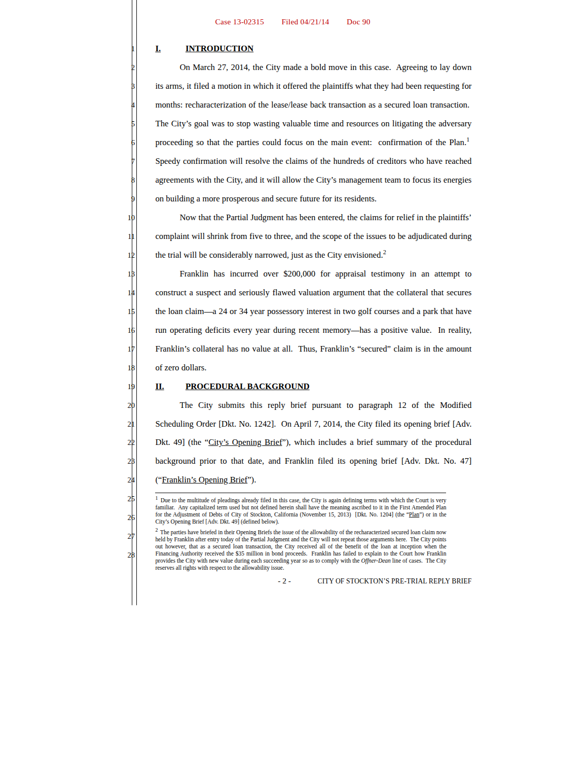Case 13-02315 Filed 04/21/14 Doc 90
1
2
3
4
5
6
7
8
9
10
11
12
13
14
15
16
17
18
19
20
21
22
23
24
25
26
27
28
I. INTRODUCTION
On March 27, 2014, the City made a bold move in this case. Agreeing to lay down its arms, it filed a motion in which it offered the plaintiffs what they had been requesting for months: recharacterization of the lease/lease back transaction as a secured loan transaction. The City’s goal was to stop wasting valuable time and resources on litigating the adversary proceeding so that the parties could focus on the main event: confirmation of the Plan.1 Speedy confirmation will resolve the claims of the hundreds of creditors who have reached agreements with the City, and it will allow the City’s management team to focus its energies on building a more prosperous and secure future for its residents.
Now that the Partial Judgment has been entered, the claims for relief in the plaintiffs’ complaint will shrink from five to three, and the scope of the issues to be adjudicated during the trial will be considerably narrowed, just as the City envisioned.2
Franklin has incurred over $200,000 for appraisal testimony in an attempt to construct a suspect and seriously flawed valuation argument that the collateral that secures the loan claim—a 24 or 34 year possessory interest in two golf courses and a park that have run operating deficits every year during recent memory—has a positive value. In reality, Franklin’s collateral has no value at all. Thus, Franklin’s “secured” claim is in the amount of zero dollars.
II. PROCEDURAL BACKGROUND
The City submits this reply brief pursuant to paragraph 12 of the Modified Scheduling Order [Dkt. No. 1242]. On April 7, 2014, the City filed its opening brief [Adv. Dkt. 49] (the “City’s Opening Brief”), which includes a brief summary of the procedural background prior to that date, and Franklin filed its opening brief [Adv. Dkt. No. 47] (“Franklin’s Opening Brief”).
1 Due to the multitude of pleadings already filed in this case, the City is again defining terms with which the Court is very familiar. Any capitalized term used but not defined herein shall have the meaning ascribed to it in the First Amended Plan for the Adjustment of Debts of City of Stockton, California (November 15, 2013) [Dkt. No. 1204] (the “Plan”) or in the City’s Opening Brief [Adv. Dkt. 49] (defined below).
2 The parties have briefed in their Opening Briefs the issue of the allowability of the recharacterized secured loan claim now held by Franklin after entry today of the Partial Judgment and the City will not repeat those arguments here. The City points out however, that as a secured loan transaction, the City received all of the benefit of the loan at inception when the Financing Authority received the $35 million in bond proceeds. Franklin has failed to explain to the Court how Franklin provides the City with new value during each succeeding year so as to comply with the Offner-Dean line of cases. The City reserves all rights with respect to the allowability issue.
- 2 -
CITY OF STOCKTON’S PRE-TRIAL REPLY BRIEF